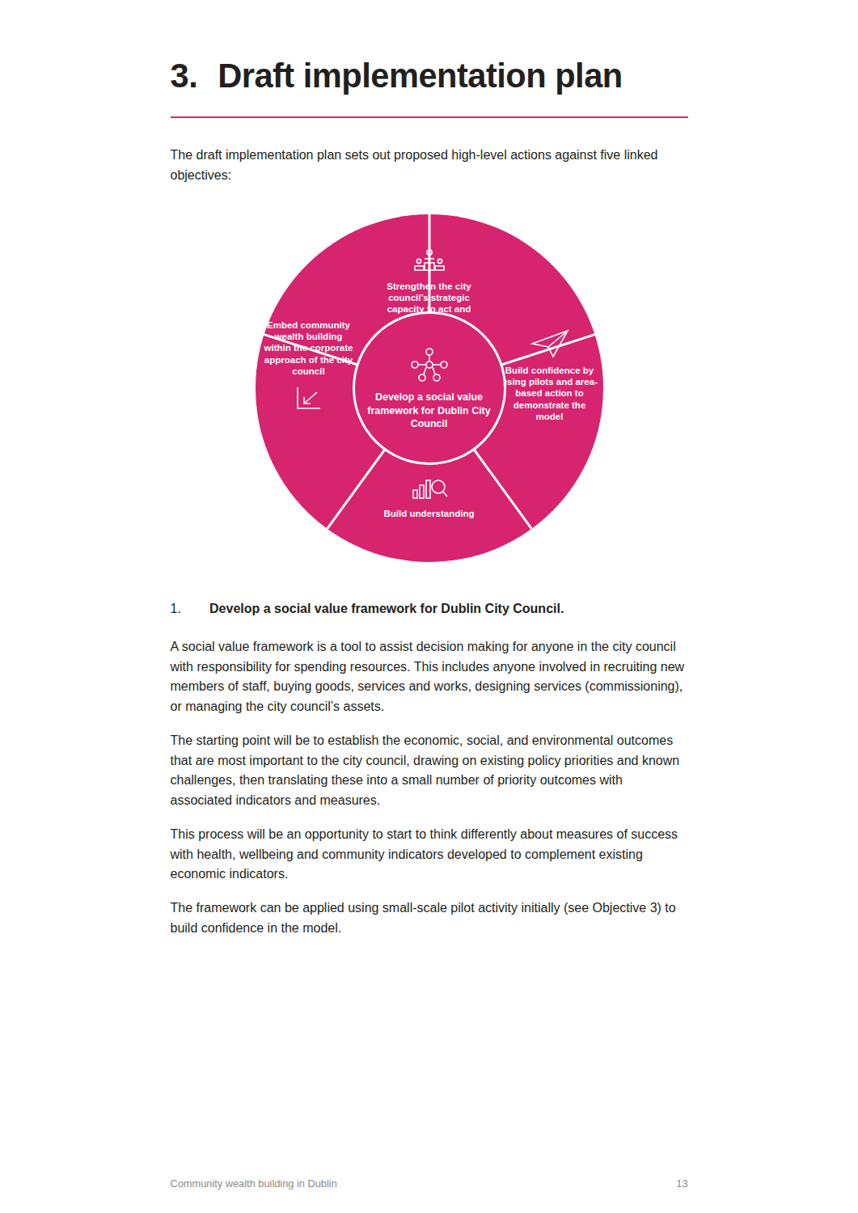3. Draft implementation plan
The draft implementation plan sets out proposed high-level actions against five linked objectives:
Strengthen the city council’s strategic capacity to act and deliver
Build confidence by using pilots and area-based action to demonstrate the model
Build understanding
Embed community wealth building within the corporate approach of the city council
Develop a social value framework for Dublin City Council
1. Develop a social value framework for Dublin City Council.
A social value framework is a tool to assist decision making for anyone in the city council with responsibility for spending resources. This includes anyone involved in recruiting new members of staff, buying goods, services and works, designing services (commissioning), or managing the city council’s assets.
The starting point will be to establish the economic, social, and environmental outcomes that are most important to the city council, drawing on existing policy priorities and known challenges, then translating these into a small number of priority outcomes with associated indicators and measures.
This process will be an opportunity to start to think differently about measures of success with health, wellbeing and community indicators developed to complement existing economic indicators.
The framework can be applied using small-scale pilot activity initially (see Objective 3) to build confidence in the model.
Community wealth building in Dublin 13